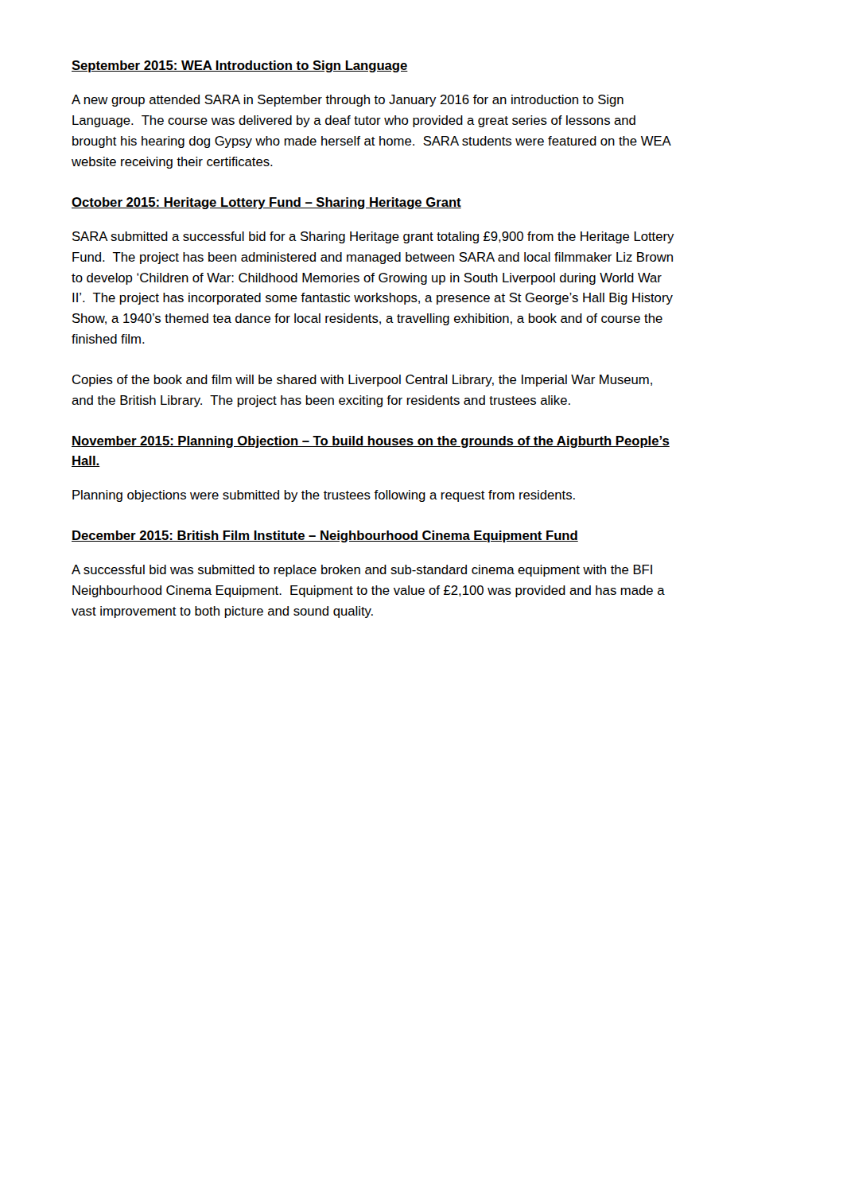September 2015: WEA Introduction to Sign Language
A new group attended SARA in September through to January 2016 for an introduction to Sign Language. The course was delivered by a deaf tutor who provided a great series of lessons and brought his hearing dog Gypsy who made herself at home. SARA students were featured on the WEA website receiving their certificates.
October 2015: Heritage Lottery Fund – Sharing Heritage Grant
SARA submitted a successful bid for a Sharing Heritage grant totaling £9,900 from the Heritage Lottery Fund. The project has been administered and managed between SARA and local filmmaker Liz Brown to develop ‘Children of War: Childhood Memories of Growing up in South Liverpool during World War II’. The project has incorporated some fantastic workshops, a presence at St George’s Hall Big History Show, a 1940’s themed tea dance for local residents, a travelling exhibition, a book and of course the finished film.
Copies of the book and film will be shared with Liverpool Central Library, the Imperial War Museum, and the British Library. The project has been exciting for residents and trustees alike.
November 2015: Planning Objection – To build houses on the grounds of the Aigburth People’s Hall.
Planning objections were submitted by the trustees following a request from residents.
December 2015: British Film Institute – Neighbourhood Cinema Equipment Fund
A successful bid was submitted to replace broken and sub-standard cinema equipment with the BFI Neighbourhood Cinema Equipment. Equipment to the value of £2,100 was provided and has made a vast improvement to both picture and sound quality.